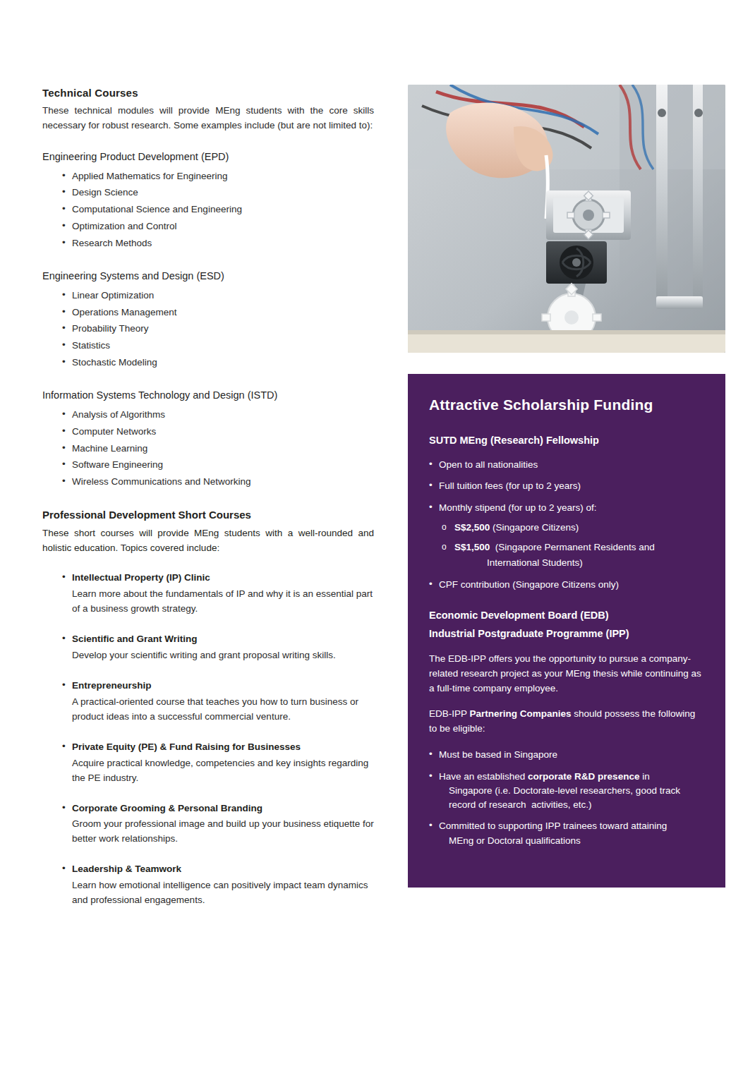Technical Courses
These technical modules will provide MEng students with the core skills necessary for robust research. Some examples include (but are not limited to):
Engineering Product Development (EPD)
Applied Mathematics for Engineering
Design Science
Computational Science and Engineering
Optimization and Control
Research Methods
Engineering Systems and Design (ESD)
Linear Optimization
Operations Management
Probability Theory
Statistics
Stochastic Modeling
Information Systems Technology and Design (ISTD)
Analysis of Algorithms
Computer Networks
Machine Learning
Software Engineering
Wireless Communications and Networking
Professional Development Short Courses
These short courses will provide MEng students with a well-rounded and holistic education. Topics covered include:
Intellectual Property (IP) Clinic Learn more about the fundamentals of IP and why it is an essential part of a business growth strategy.
Scientific and Grant Writing Develop your scientific writing and grant proposal writing skills.
Entrepreneurship A practical-oriented course that teaches you how to turn business or product ideas into a successful commercial venture.
Private Equity (PE) & Fund Raising for Businesses Acquire practical knowledge, competencies and key insights regarding the PE industry.
Corporate Grooming & Personal Branding Groom your professional image and build up your business etiquette for better work relationships.
Leadership & Teamwork Learn how emotional intelligence can positively impact team dynamics and professional engagements.
Attractive Scholarship Funding
SUTD MEng (Research) Fellowship
Open to all nationalities
Full tuition fees (for up to 2 years)
Monthly stipend (for up to 2 years) of:
S$2,500 (Singapore Citizens)
S$1,500 (Singapore Permanent Residents and International Students)
CPF contribution (Singapore Citizens only)
Economic Development Board (EDB)
Industrial Postgraduate Programme (IPP)
The EDB-IPP offers you the opportunity to pursue a company-related research project as your MEng thesis while continuing as a full-time company employee.
EDB-IPP Partnering Companies should possess the following to be eligible:
Must be based in Singapore
Have an established corporate R&D presence in Singapore (i.e. Doctorate-level researchers, good track record of research activities, etc.)
Committed to supporting IPP trainees toward attaining MEng or Doctoral qualifications